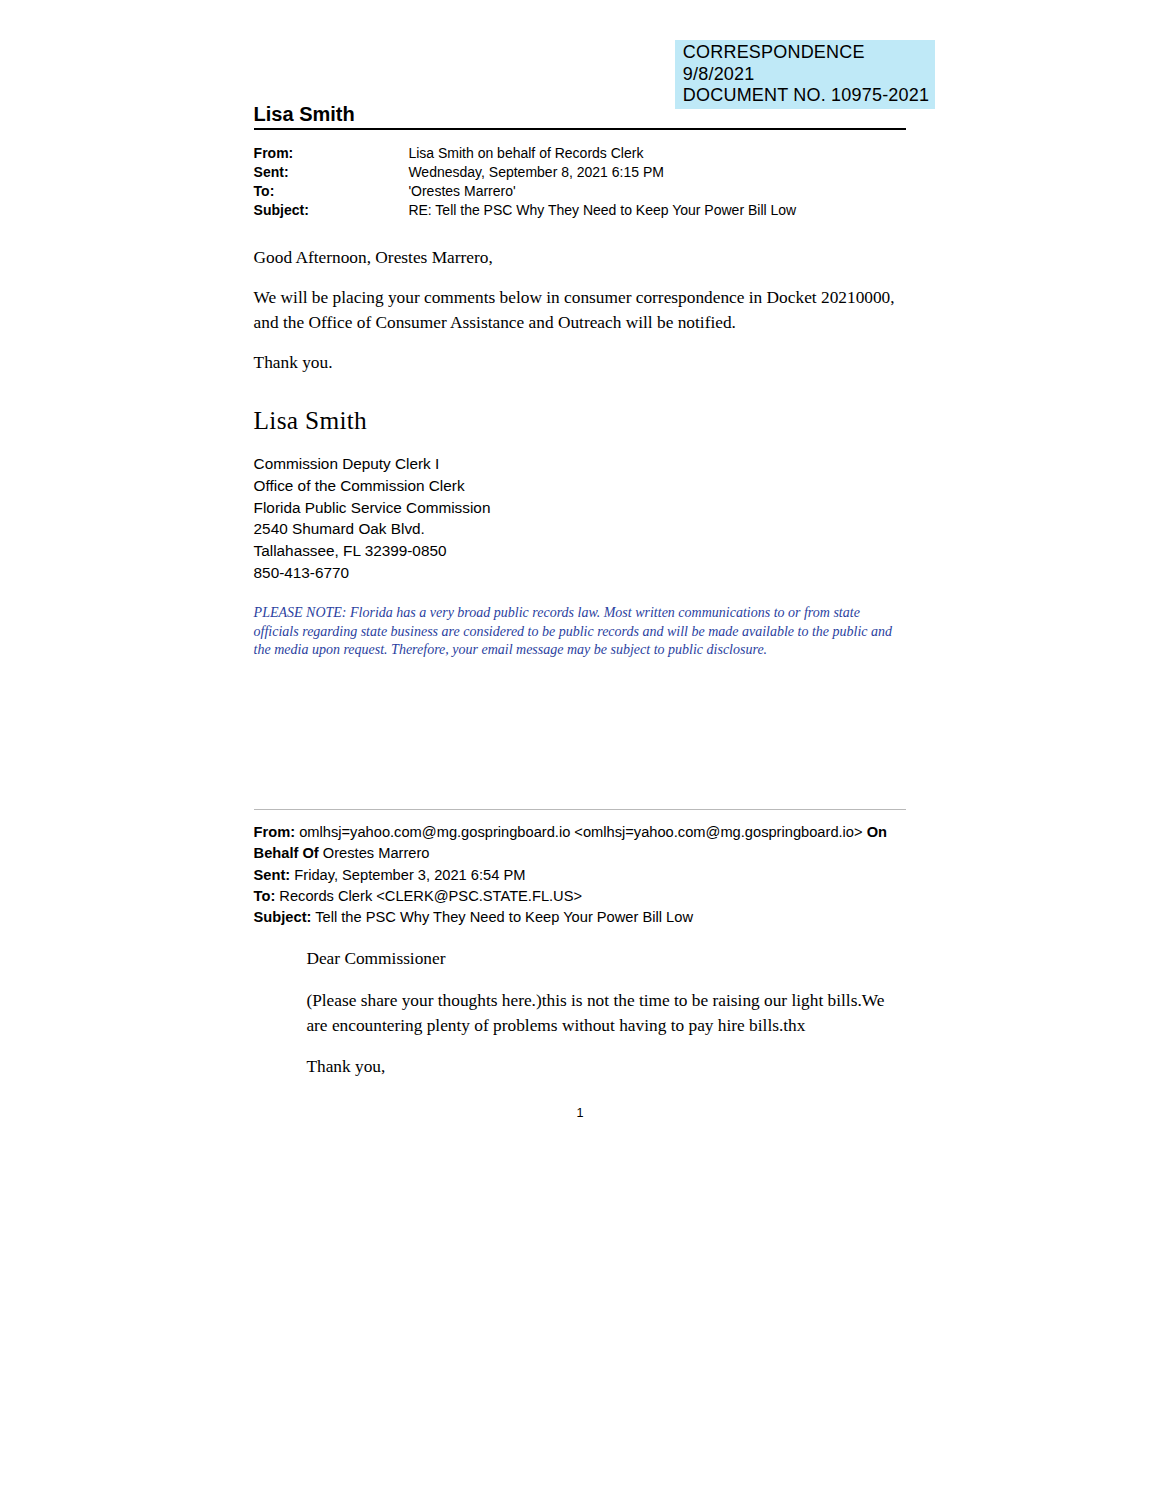CORRESPONDENCE
9/8/2021
DOCUMENT NO. 10975-2021
Lisa Smith
| From: | Lisa Smith on behalf of Records Clerk |
| Sent: | Wednesday, September 8, 2021 6:15 PM |
| To: | 'Orestes Marrero' |
| Subject: | RE: Tell the PSC Why They Need to Keep Your Power Bill Low |
Good Afternoon, Orestes Marrero,
We will be placing your comments below in consumer correspondence in Docket 20210000, and the Office of Consumer Assistance and Outreach will be notified.
Thank you.
Lisa Smith
Commission Deputy Clerk I
Office of the Commission Clerk
Florida Public Service Commission
2540 Shumard Oak Blvd.
Tallahassee, FL 32399-0850
850-413-6770
PLEASE NOTE: Florida has a very broad public records law. Most written communications to or from state officials regarding state business are considered to be public records and will be made available to the public and the media upon request. Therefore, your email message may be subject to public disclosure.
From: omlhsj=yahoo.com@mg.gospringboard.io <omlhsj=yahoo.com@mg.gospringboard.io> On Behalf Of Orestes Marrero
Sent: Friday, September 3, 2021 6:54 PM
To: Records Clerk <CLERK@PSC.STATE.FL.US>
Subject: Tell the PSC Why They Need to Keep Your Power Bill Low
Dear Commissioner
(Please share your thoughts here.)this is not the time to be raising our light bills.We are encountering plenty of problems without having to pay hire bills.thx
Thank you,
1